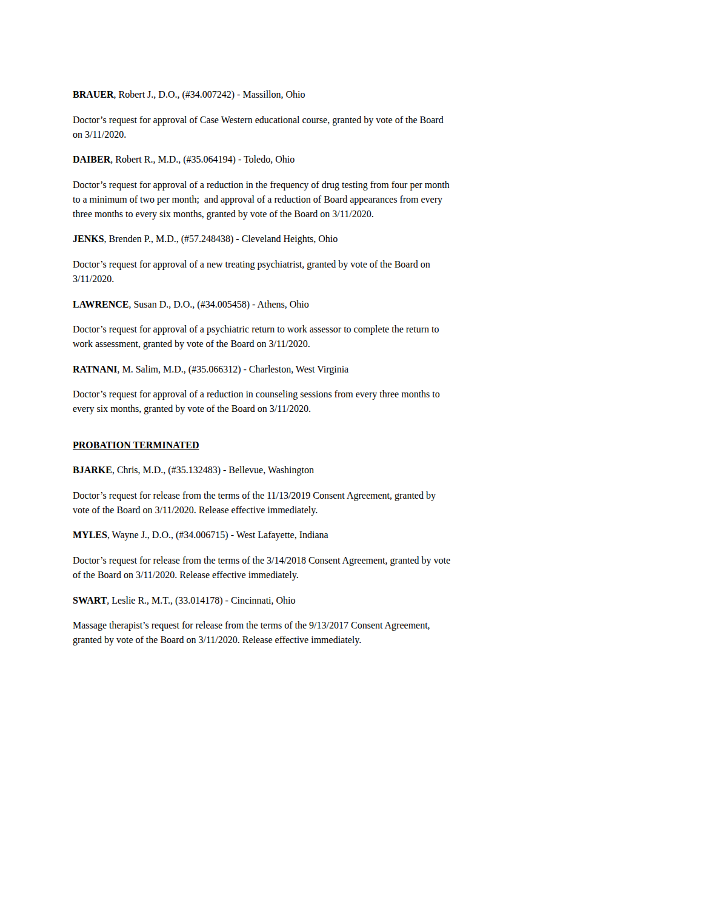BRAUER, Robert J., D.O., (#34.007242) - Massillon, Ohio
Doctor’s request for approval of Case Western educational course, granted by vote of the Board on 3/11/2020.
DAIBER, Robert R., M.D., (#35.064194) - Toledo, Ohio
Doctor’s request for approval of a reduction in the frequency of drug testing from four per month to a minimum of two per month; and approval of a reduction of Board appearances from every three months to every six months, granted by vote of the Board on 3/11/2020.
JENKS, Brenden P., M.D., (#57.248438) - Cleveland Heights, Ohio
Doctor’s request for approval of a new treating psychiatrist, granted by vote of the Board on 3/11/2020.
LAWRENCE, Susan D., D.O., (#34.005458) - Athens, Ohio
Doctor’s request for approval of a psychiatric return to work assessor to complete the return to work assessment, granted by vote of the Board on 3/11/2020.
RATNANI, M. Salim, M.D., (#35.066312) - Charleston, West Virginia
Doctor’s request for approval of a reduction in counseling sessions from every three months to every six months, granted by vote of the Board on 3/11/2020.
PROBATION TERMINATED
BJARKE, Chris, M.D., (#35.132483) - Bellevue, Washington
Doctor’s request for release from the terms of the 11/13/2019 Consent Agreement, granted by vote of the Board on 3/11/2020. Release effective immediately.
MYLES, Wayne J., D.O., (#34.006715) - West Lafayette, Indiana
Doctor’s request for release from the terms of the 3/14/2018 Consent Agreement, granted by vote of the Board on 3/11/2020. Release effective immediately.
SWART, Leslie R., M.T., (33.014178) - Cincinnati, Ohio
Massage therapist’s request for release from the terms of the 9/13/2017 Consent Agreement, granted by vote of the Board on 3/11/2020. Release effective immediately.